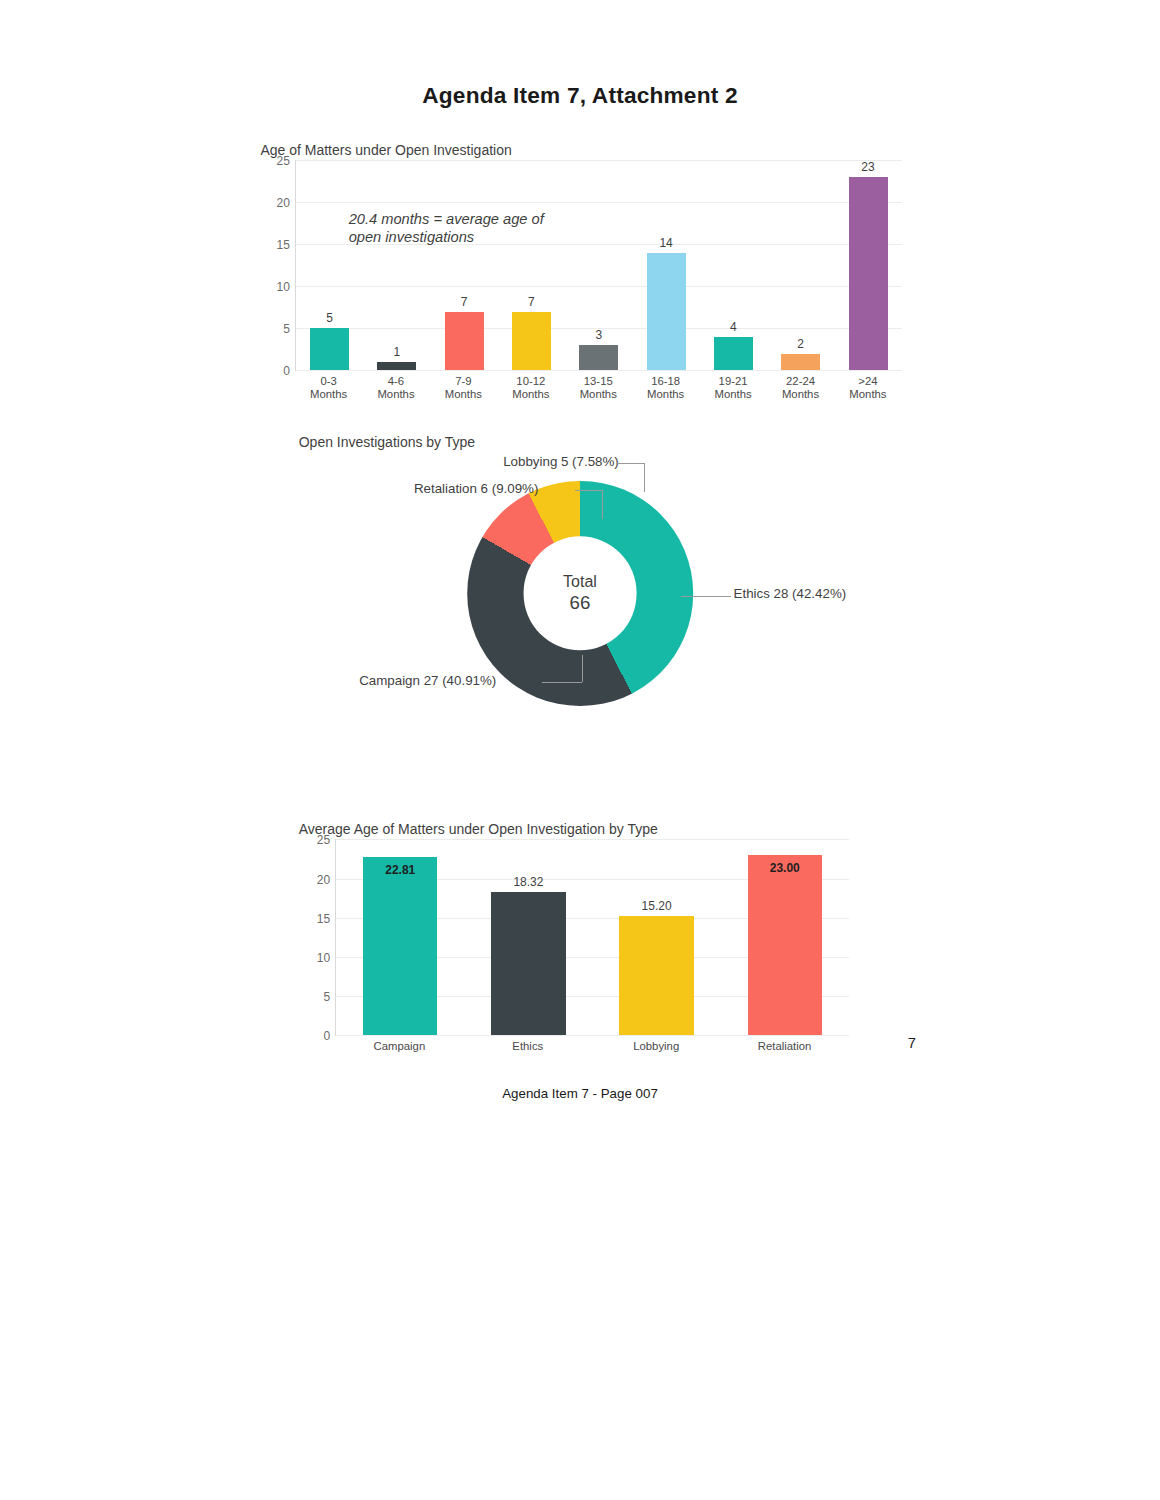Agenda Item 7, Attachment 2
Age of Matters under Open Investigation
25
20
15
10
5
0
20.4 months = average age of
open investigations
5
1
7
7
3
14
4
2
23
0-3
Months
4-6
Months
7-9
Months
10-12
Months
13-15
Months
16-18
Months
19-21
Months
22-24
Months
>24
Months
Open Investigations by Type
Total
66
Lobbying 5 (7.58%)
Retaliation 6 (9.09%)
Ethics 28 (42.42%)
Campaign 27 (40.91%)
Average Age of Matters under Open Investigation by Type
25
20
15
10
5
0
22.81
18.32
15.20
23.00
Campaign
Ethics
Lobbying
Retaliation
7
Agenda Item 7 - Page 007